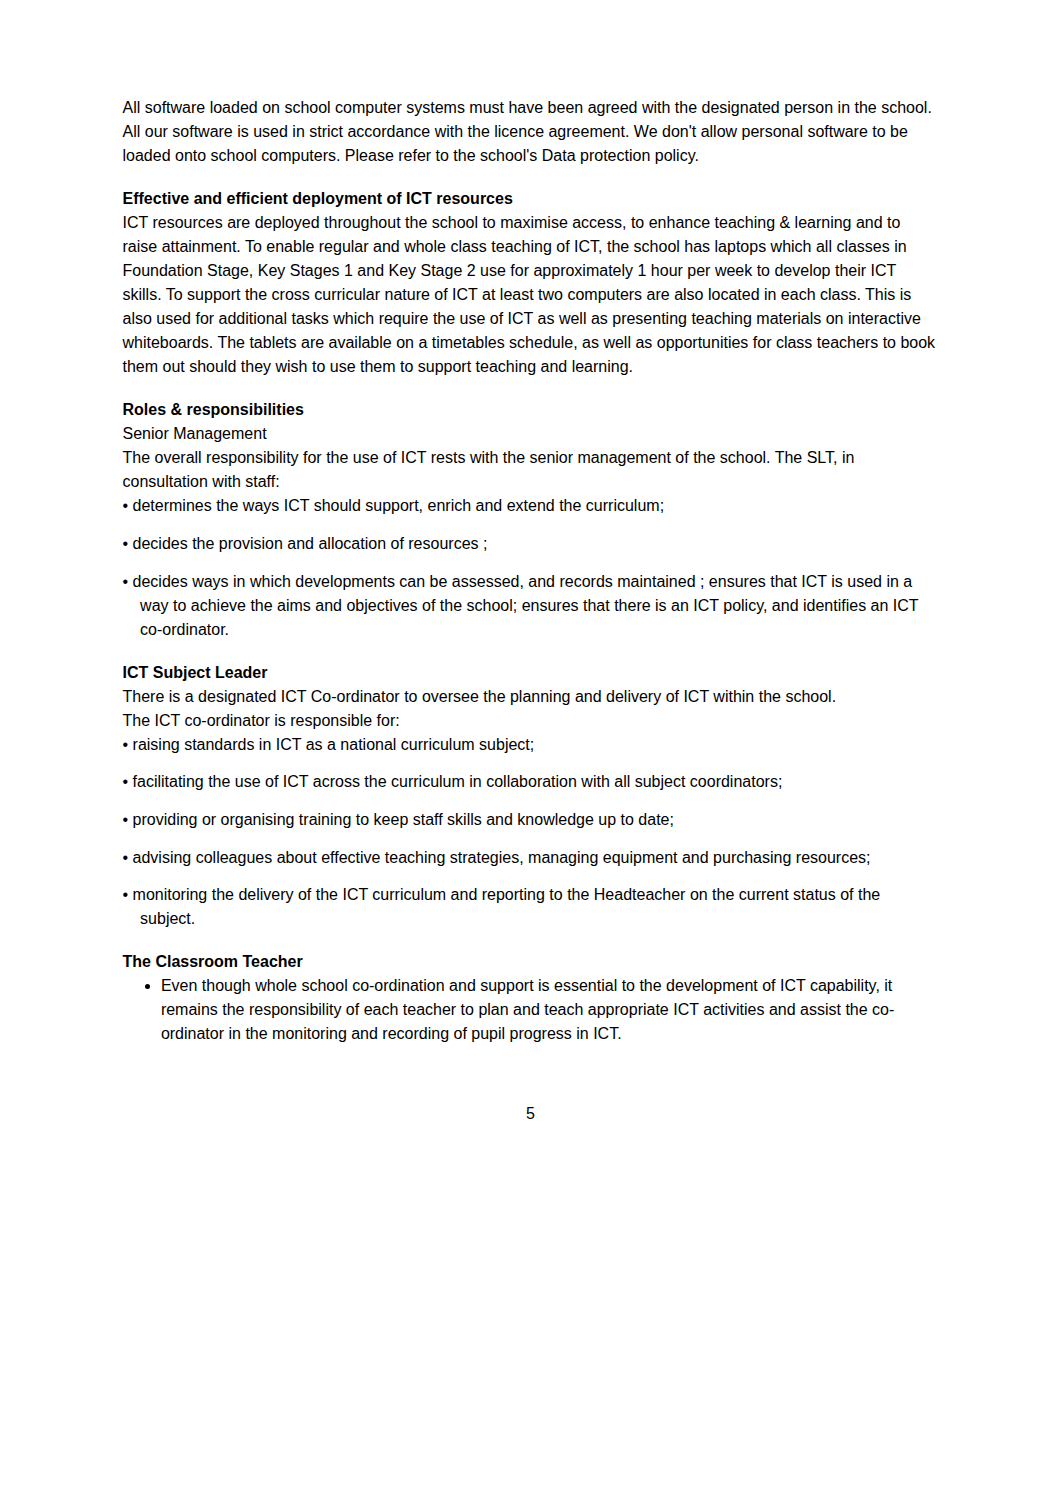All software loaded on school computer systems must have been agreed with the designated person in the school. All our software is used in strict accordance with the licence agreement. We don't allow personal software to be loaded onto school computers. Please refer to the school's Data protection policy.
Effective and efficient deployment of ICT resources
ICT resources are deployed throughout the school to maximise access, to enhance teaching & learning and to raise attainment. To enable regular and whole class teaching of ICT, the school has laptops which all classes in Foundation Stage, Key Stages 1 and Key Stage 2 use for approximately 1 hour per week to develop their ICT skills. To support the cross curricular nature of ICT at least two computers are also located in each class. This is also used for additional tasks which require the use of ICT as well as presenting teaching materials on interactive whiteboards. The tablets are available on a timetables schedule, as well as opportunities for class teachers to book them out should they wish to use them to support teaching and learning.
Roles & responsibilities
Senior Management
The overall responsibility for the use of ICT rests with the senior management of the school. The SLT, in consultation with staff:
determines the ways ICT should support, enrich and extend the curriculum;
decides the provision and allocation of resources ;
decides ways in which developments can be assessed, and records maintained ; ensures that ICT is used in a way to achieve the aims and objectives of the school; ensures that there is an ICT policy, and identifies an ICT co-ordinator.
ICT Subject Leader
There is a designated ICT Co-ordinator to oversee the planning and delivery of ICT within the school.
The ICT co-ordinator is responsible for:
raising standards in ICT as a national curriculum subject;
facilitating the use of ICT across the curriculum in collaboration with all subject coordinators;
providing or organising training to keep staff skills and knowledge up to date;
advising colleagues about effective teaching strategies, managing equipment and purchasing resources;
monitoring the delivery of the ICT curriculum and reporting to the Headteacher on the current status of the subject.
The Classroom Teacher
Even though whole school co-ordination and support is essential to the development of ICT capability, it remains the responsibility of each teacher to plan and teach appropriate ICT activities and assist the co-ordinator in the monitoring and recording of pupil progress in ICT.
5